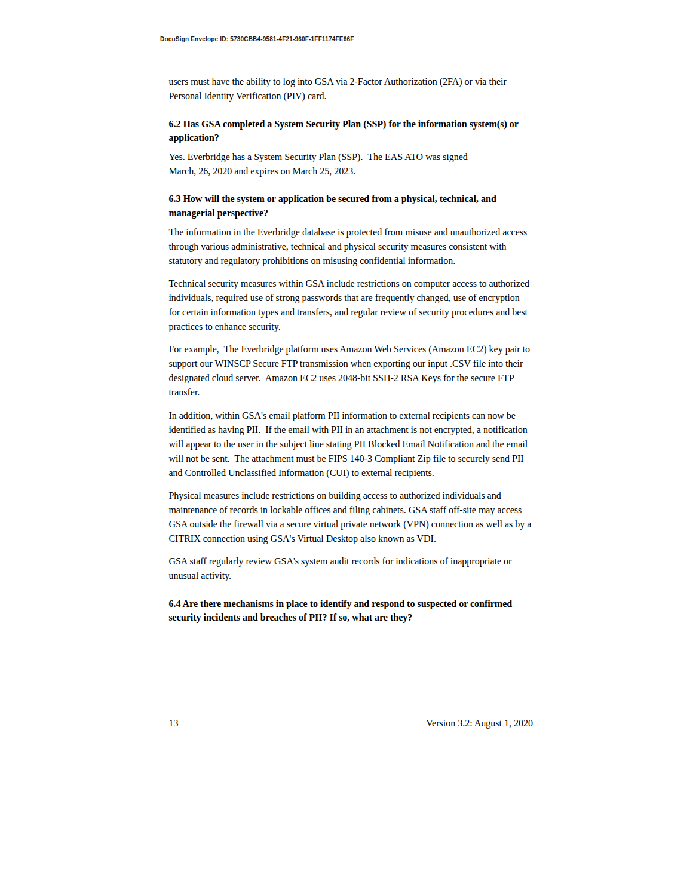DocuSign Envelope ID: 5730CBB4-9581-4F21-960F-1FF1174FE66F
users must have the ability to log into GSA via 2-Factor Authorization (2FA) or via their Personal Identity Verification (PIV) card.
6.2 Has GSA completed a System Security Plan (SSP) for the information system(s) or application?
Yes. Everbridge has a System Security Plan (SSP). The EAS ATO was signed
March, 26, 2020 and expires on March 25, 2023.
6.3 How will the system or application be secured from a physical, technical, and managerial perspective?
The information in the Everbridge database is protected from misuse and unauthorized access through various administrative, technical and physical security measures consistent with statutory and regulatory prohibitions on misusing confidential information.
Technical security measures within GSA include restrictions on computer access to authorized individuals, required use of strong passwords that are frequently changed, use of encryption for certain information types and transfers, and regular review of security procedures and best practices to enhance security.
For example, The Everbridge platform uses Amazon Web Services (Amazon EC2) key pair to support our WINSCP Secure FTP transmission when exporting our input .CSV file into their designated cloud server. Amazon EC2 uses 2048-bit SSH-2 RSA Keys for the secure FTP transfer.
In addition, within GSA's email platform PII information to external recipients can now be identified as having PII. If the email with PII in an attachment is not encrypted, a notification will appear to the user in the subject line stating PII Blocked Email Notification and the email will not be sent. The attachment must be FIPS 140-3 Compliant Zip file to securely send PII and Controlled Unclassified Information (CUI) to external recipients.
Physical measures include restrictions on building access to authorized individuals and maintenance of records in lockable offices and filing cabinets. GSA staff off-site may access GSA outside the firewall via a secure virtual private network (VPN) connection as well as by a CITRIX connection using GSA's Virtual Desktop also known as VDI.
GSA staff regularly review GSA's system audit records for indications of inappropriate or unusual activity.
6.4 Are there mechanisms in place to identify and respond to suspected or confirmed security incidents and breaches of PII? If so, what are they?
13 Version 3.2: August 1, 2020